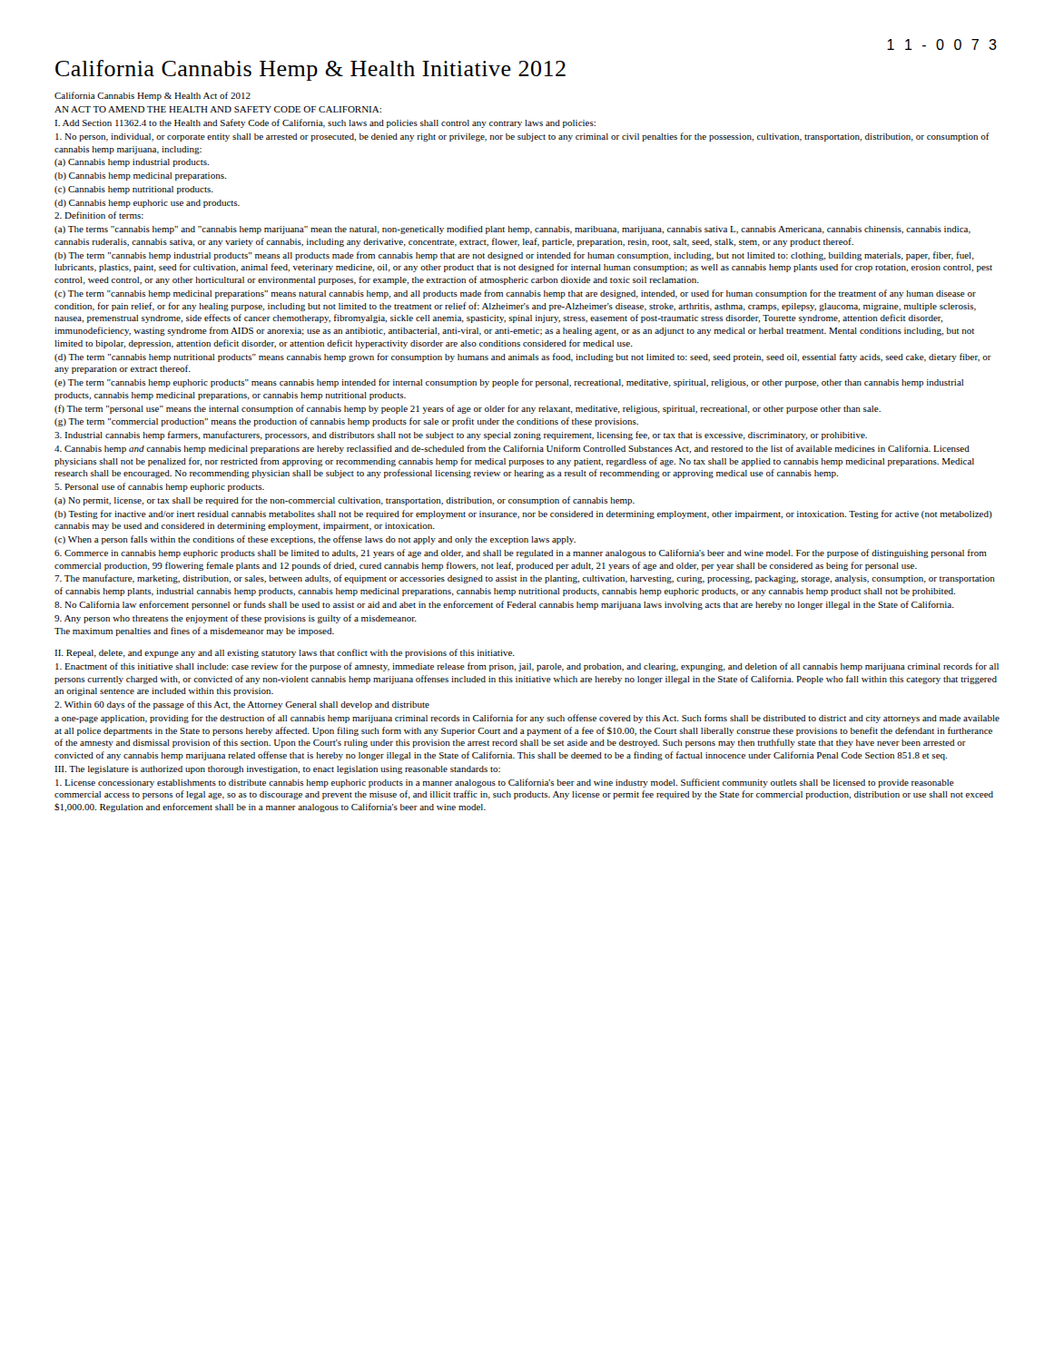1 1 - 0 0 7 3
California Cannabis Hemp & Health Initiative 2012
California Cannabis Hemp & Health Act of 2012
AN ACT TO AMEND THE HEALTH AND SAFETY CODE OF CALIFORNIA:
I. Add Section 11362.4 to the Health and Safety Code of California, such laws and policies shall control any contrary laws and policies:
1. No person, individual, or corporate entity shall be arrested or prosecuted, be denied any right or privilege, nor be subject to any criminal or civil penalties for the possession, cultivation, transportation, distribution, or consumption of cannabis hemp marijuana, including:
(a) Cannabis hemp industrial products.
(b) Cannabis hemp medicinal preparations.
(c) Cannabis hemp nutritional products.
(d) Cannabis hemp euphoric use and products.
2. Definition of terms:
(a) The terms "cannabis hemp" and "cannabis hemp marijuana" mean the natural, non-genetically modified plant hemp, cannabis, maribuana, marijuana, cannabis sativa L, cannabis Americana, cannabis chinensis, cannabis indica, cannabis ruderalis, cannabis sativa, or any variety of cannabis, including any derivative, concentrate, extract, flower, leaf, particle, preparation, resin, root, salt, seed, stalk, stem, or any product thereof.
(b) The term "cannabis hemp industrial products" means all products made from cannabis hemp that are not designed or intended for human consumption, including, but not limited to: clothing, building materials, paper, fiber, fuel, lubricants, plastics, paint, seed for cultivation, animal feed, veterinary medicine, oil, or any other product that is not designed for internal human consumption; as well as cannabis hemp plants used for crop rotation, erosion control, pest control, weed control, or any other horticultural or environmental purposes, for example, the extraction of atmospheric carbon dioxide and toxic soil reclamation.
(c) The term "cannabis hemp medicinal preparations" means natural cannabis hemp, and all products made from cannabis hemp that are designed, intended, or used for human consumption for the treatment of any human disease or condition, for pain relief, or for any healing purpose, including but not limited to the treatment or relief of: Alzheimer's and pre-Alzheimer's disease, stroke, arthritis, asthma, cramps, epilepsy, glaucoma, migraine, multiple sclerosis, nausea, premenstrual syndrome, side effects of cancer chemotherapy, fibromyalgia, sickle cell anemia, spasticity, spinal injury, stress, easement of post-traumatic stress disorder, Tourette syndrome, attention deficit disorder, immunodeficiency, wasting syndrome from AIDS or anorexia; use as an antibiotic, antibacterial, anti-viral, or anti-emetic; as a healing agent, or as an adjunct to any medical or herbal treatment. Mental conditions including, but not limited to bipolar, depression, attention deficit disorder, or attention deficit hyperactivity disorder are also conditions considered for medical use.
(d) The term "cannabis hemp nutritional products" means cannabis hemp grown for consumption by humans and animals as food, including but not limited to: seed, seed protein, seed oil, essential fatty acids, seed cake, dietary fiber, or any preparation or extract thereof.
(e) The term "cannabis hemp euphoric products" means cannabis hemp intended for internal consumption by people for personal, recreational, meditative, spiritual, religious, or other purpose, other than cannabis hemp industrial products, cannabis hemp medicinal preparations, or cannabis hemp nutritional products.
(f) The term "personal use" means the internal consumption of cannabis hemp by people 21 years of age or older for any relaxant, meditative, religious, spiritual, recreational, or other purpose other than sale.
(g) The term "commercial production" means the production of cannabis hemp products for sale or profit under the conditions of these provisions.
3. Industrial cannabis hemp farmers, manufacturers, processors, and distributors shall not be subject to any special zoning requirement, licensing fee, or tax that is excessive, discriminatory, or prohibitive.
4. Cannabis hemp and cannabis hemp medicinal preparations are hereby reclassified and de-scheduled from the California Uniform Controlled Substances Act, and restored to the list of available medicines in California. Licensed physicians shall not be penalized for, nor restricted from approving or recommending cannabis hemp for medical purposes to any patient, regardless of age. No tax shall be applied to cannabis hemp medicinal preparations. Medical research shall be encouraged. No recommending physician shall be subject to any professional licensing review or hearing as a result of recommending or approving medical use of cannabis hemp.
5. Personal use of cannabis hemp euphoric products.
(a) No permit, license, or tax shall be required for the non-commercial cultivation, transportation, distribution, or consumption of cannabis hemp.
(b) Testing for inactive and/or inert residual cannabis metabolites shall not be required for employment or insurance, nor be considered in determining employment, other impairment, or intoxication. Testing for active (not metabolized) cannabis may be used and considered in determining employment, impairment, or intoxication.
(c) When a person falls within the conditions of these exceptions, the offense laws do not apply and only the exception laws apply.
6. Commerce in cannabis hemp euphoric products shall be limited to adults, 21 years of age and older, and shall be regulated in a manner analogous to California's beer and wine model. For the purpose of distinguishing personal from commercial production, 99 flowering female plants and 12 pounds of dried, cured cannabis hemp flowers, not leaf, produced per adult, 21 years of age and older, per year shall be considered as being for personal use.
7. The manufacture, marketing, distribution, or sales, between adults, of equipment or accessories designed to assist in the planting, cultivation, harvesting, curing, processing, packaging, storage, analysis, consumption, or transportation of cannabis hemp plants, industrial cannabis hemp products, cannabis hemp medicinal preparations, cannabis hemp nutritional products, cannabis hemp euphoric products, or any cannabis hemp product shall not be prohibited.
8. No California law enforcement personnel or funds shall be used to assist or aid and abet in the enforcement of Federal cannabis hemp marijuana laws involving acts that are hereby no longer illegal in the State of California.
9. Any person who threatens the enjoyment of these provisions is guilty of a misdemeanor.
The maximum penalties and fines of a misdemeanor may be imposed.
II. Repeal, delete, and expunge any and all existing statutory laws that conflict with the provisions of this initiative.
1. Enactment of this initiative shall include: case review for the purpose of amnesty, immediate release from prison, jail, parole, and probation, and clearing, expunging, and deletion of all cannabis hemp marijuana criminal records for all persons currently charged with, or convicted of any non-violent cannabis hemp marijuana offenses included in this initiative which are hereby no longer illegal in the State of California. People who fall within this category that triggered an original sentence are included within this provision.
2. Within 60 days of the passage of this Act, the Attorney General shall develop and distribute
a one-page application, providing for the destruction of all cannabis hemp marijuana criminal records in California for any such offense covered by this Act. Such forms shall be distributed to district and city attorneys and made available at all police departments in the State to persons hereby affected. Upon filing such form with any Superior Court and a payment of a fee of $10.00, the Court shall liberally construe these provisions to benefit the defendant in furtherance of the amnesty and dismissal provision of this section. Upon the Court's ruling under this provision the arrest record shall be set aside and be destroyed. Such persons may then truthfully state that they have never been arrested or convicted of any cannabis hemp marijuana related offense that is hereby no longer illegal in the State of California. This shall be deemed to be a finding of factual innocence under California Penal Code Section 851.8 et seq.
III. The legislature is authorized upon thorough investigation, to enact legislation using reasonable standards to:
1. License concessionary establishments to distribute cannabis hemp euphoric products in a manner analogous to California's beer and wine industry model. Sufficient community outlets shall be licensed to provide reasonable commercial access to persons of legal age, so as to discourage and prevent the misuse of, and illicit traffic in, such products. Any license or permit fee required by the State for commercial production, distribution or use shall not exceed $1,000.00. Regulation and enforcement shall be in a manner analogous to California's beer and wine model.